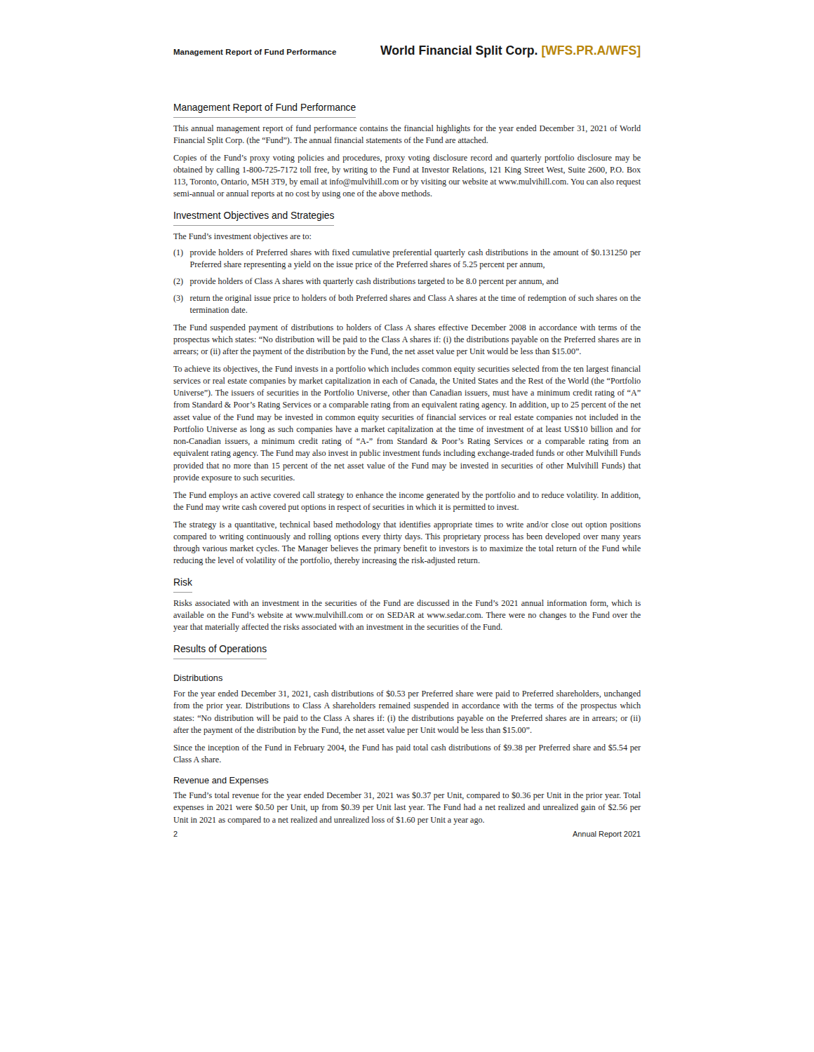Management Report of Fund Performance
World Financial Split Corp. [WFS.PR.A/WFS]
Management Report of Fund Performance
This annual management report of fund performance contains the financial highlights for the year ended December 31, 2021 of World Financial Split Corp. (the “Fund”). The annual financial statements of the Fund are attached.
Copies of the Fund’s proxy voting policies and procedures, proxy voting disclosure record and quarterly portfolio disclosure may be obtained by calling 1-800-725-7172 toll free, by writing to the Fund at Investor Relations, 121 King Street West, Suite 2600, P.O. Box 113, Toronto, Ontario, M5H 3T9, by email at info@mulvihill.com or by visiting our website at www.mulvihill.com. You can also request semi-annual or annual reports at no cost by using one of the above methods.
Investment Objectives and Strategies
The Fund’s investment objectives are to:
(1) provide holders of Preferred shares with fixed cumulative preferential quarterly cash distributions in the amount of $0.131250 per Preferred share representing a yield on the issue price of the Preferred shares of 5.25 percent per annum,
(2) provide holders of Class A shares with quarterly cash distributions targeted to be 8.0 percent per annum, and
(3) return the original issue price to holders of both Preferred shares and Class A shares at the time of redemption of such shares on the termination date.
The Fund suspended payment of distributions to holders of Class A shares effective December 2008 in accordance with terms of the prospectus which states: “No distribution will be paid to the Class A shares if: (i) the distributions payable on the Preferred shares are in arrears; or (ii) after the payment of the distribution by the Fund, the net asset value per Unit would be less than $15.00”.
To achieve its objectives, the Fund invests in a portfolio which includes common equity securities selected from the ten largest financial services or real estate companies by market capitalization in each of Canada, the United States and the Rest of the World (the “Portfolio Universe”). The issuers of securities in the Portfolio Universe, other than Canadian issuers, must have a minimum credit rating of “A” from Standard & Poor’s Rating Services or a comparable rating from an equivalent rating agency. In addition, up to 25 percent of the net asset value of the Fund may be invested in common equity securities of financial services or real estate companies not included in the Portfolio Universe as long as such companies have a market capitalization at the time of investment of at least US$10 billion and for non-Canadian issuers, a minimum credit rating of “A-” from Standard & Poor’s Rating Services or a comparable rating from an equivalent rating agency. The Fund may also invest in public investment funds including exchange-traded funds or other Mulvihill Funds provided that no more than 15 percent of the net asset value of the Fund may be invested in securities of other Mulvihill Funds) that provide exposure to such securities.
The Fund employs an active covered call strategy to enhance the income generated by the portfolio and to reduce volatility. In addition, the Fund may write cash covered put options in respect of securities in which it is permitted to invest.
The strategy is a quantitative, technical based methodology that identifies appropriate times to write and/or close out option positions compared to writing continuously and rolling options every thirty days. This proprietary process has been developed over many years through various market cycles. The Manager believes the primary benefit to investors is to maximize the total return of the Fund while reducing the level of volatility of the portfolio, thereby increasing the risk-adjusted return.
Risk
Risks associated with an investment in the securities of the Fund are discussed in the Fund’s 2021 annual information form, which is available on the Fund’s website at www.mulvihill.com or on SEDAR at www.sedar.com. There were no changes to the Fund over the year that materially affected the risks associated with an investment in the securities of the Fund.
Results of Operations
Distributions
For the year ended December 31, 2021, cash distributions of $0.53 per Preferred share were paid to Preferred shareholders, unchanged from the prior year. Distributions to Class A shareholders remained suspended in accordance with the terms of the prospectus which states: “No distribution will be paid to the Class A shares if: (i) the distributions payable on the Preferred shares are in arrears; or (ii) after the payment of the distribution by the Fund, the net asset value per Unit would be less than $15.00”.
Since the inception of the Fund in February 2004, the Fund has paid total cash distributions of $9.38 per Preferred share and $5.54 per Class A share.
Revenue and Expenses
The Fund’s total revenue for the year ended December 31, 2021 was $0.37 per Unit, compared to $0.36 per Unit in the prior year. Total expenses in 2021 were $0.50 per Unit, up from $0.39 per Unit last year. The Fund had a net realized and unrealized gain of $2.56 per Unit in 2021 as compared to a net realized and unrealized loss of $1.60 per Unit a year ago.
2
Annual Report 2021